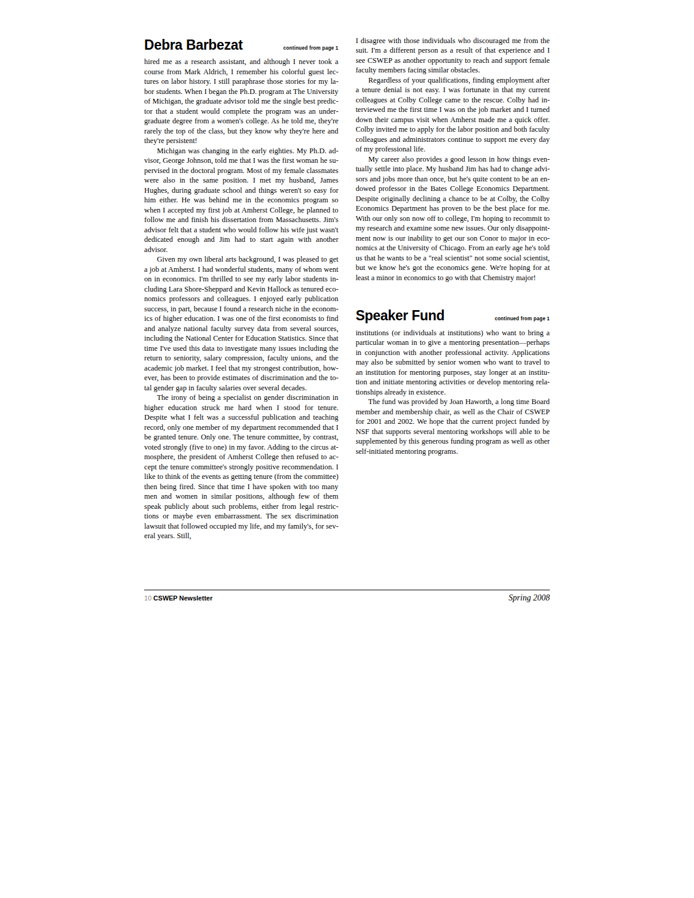Debra Barbezat
continued from page 1
hired me as a research assistant, and although I never took a course from Mark Aldrich, I remember his colorful guest lectures on labor history. I still paraphrase those stories for my labor students. When I began the Ph.D. program at The University of Michigan, the graduate advisor told me the single best predictor that a student would complete the program was an undergraduate degree from a women's college. As he told me, they're rarely the top of the class, but they know why they're here and they're persistent!
Michigan was changing in the early eighties. My Ph.D. advisor, George Johnson, told me that I was the first woman he supervised in the doctoral program. Most of my female classmates were also in the same position. I met my husband, James Hughes, during graduate school and things weren't so easy for him either. He was behind me in the economics program so when I accepted my first job at Amherst College, he planned to follow me and finish his dissertation from Massachusetts. Jim's advisor felt that a student who would follow his wife just wasn't dedicated enough and Jim had to start again with another advisor.
Given my own liberal arts background, I was pleased to get a job at Amherst. I had wonderful students, many of whom went on in economics. I'm thrilled to see my early labor students including Lara Shore-Sheppard and Kevin Hallock as tenured economics professors and colleagues. I enjoyed early publication success, in part, because I found a research niche in the economics of higher education. I was one of the first economists to find and analyze national faculty survey data from several sources, including the National Center for Education Statistics. Since that time I've used this data to investigate many issues including the return to seniority, salary compression, faculty unions, and the academic job market. I feel that my strongest contribution, however, has been to provide estimates of discrimination and the total gender gap in faculty salaries over several decades.
The irony of being a specialist on gender discrimination in higher education struck me hard when I stood for tenure. Despite what I felt was a successful publication and teaching record, only one member of my department recommended that I be granted tenure. Only one. The tenure committee, by contrast, voted strongly (five to one) in my favor. Adding to the circus atmosphere, the president of Amherst College then refused to accept the tenure committee's strongly positive recommendation. I like to think of the events as getting tenure (from the committee) then being fired. Since that time I have spoken with too many men and women in similar positions, although few of them speak publicly about such problems, either from legal restrictions or maybe even embarrassment. The sex discrimination lawsuit that followed occupied my life, and my family's, for several years. Still,
I disagree with those individuals who discouraged me from the suit. I'm a different person as a result of that experience and I see CSWEP as another opportunity to reach and support female faculty members facing similar obstacles.
Regardless of your qualifications, finding employment after a tenure denial is not easy. I was fortunate in that my current colleagues at Colby College came to the rescue. Colby had interviewed me the first time I was on the job market and I turned down their campus visit when Amherst made me a quick offer. Colby invited me to apply for the labor position and both faculty colleagues and administrators continue to support me every day of my professional life.
My career also provides a good lesson in how things eventually settle into place. My husband Jim has had to change advisors and jobs more than once, but he's quite content to be an endowed professor in the Bates College Economics Department. Despite originally declining a chance to be at Colby, the Colby Economics Department has proven to be the best place for me. With our only son now off to college, I'm hoping to recommit to my research and examine some new issues. Our only disappointment now is our inability to get our son Conor to major in economics at the University of Chicago. From an early age he's told us that he wants to be a "real scientist" not some social scientist, but we know he's got the economics gene. We're hoping for at least a minor in economics to go with that Chemistry major!
Speaker Fund
continued from page 1
institutions (or individuals at institutions) who want to bring a particular woman in to give a mentoring presentation—perhaps in conjunction with another professional activity. Applications may also be submitted by senior women who want to travel to an institution for mentoring purposes, stay longer at an institution and initiate mentoring activities or develop mentoring relationships already in existence.
The fund was provided by Joan Haworth, a long time Board member and membership chair, as well as the Chair of CSWEP for 2001 and 2002. We hope that the current project funded by NSF that supports several mentoring workshops will able to be supplemented by this generous funding program as well as other self-initiated mentoring programs.
10 CSWEP Newsletter
Spring 2008